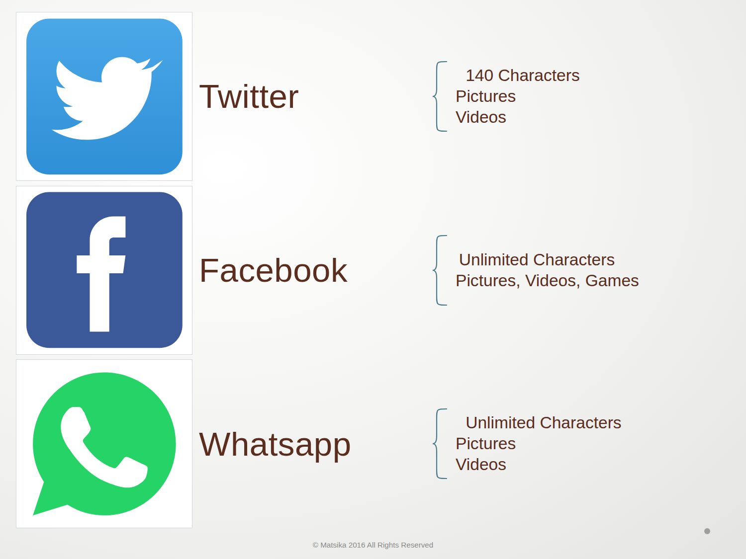Twitter
140 Characters Pictures
Videos
Facebook
Unlimited Characters Pictures, Videos, Games
Whatsapp
Unlimited Characters Pictures
Videos
© Matsika 2016 All Rights Reserved